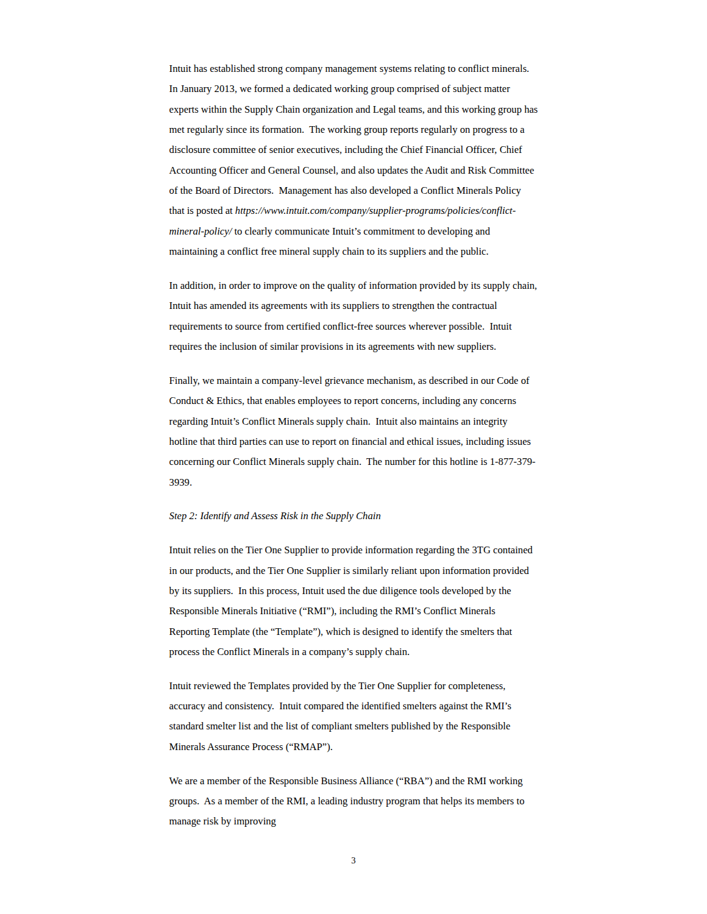Intuit has established strong company management systems relating to conflict minerals. In January 2013, we formed a dedicated working group comprised of subject matter experts within the Supply Chain organization and Legal teams, and this working group has met regularly since its formation. The working group reports regularly on progress to a disclosure committee of senior executives, including the Chief Financial Officer, Chief Accounting Officer and General Counsel, and also updates the Audit and Risk Committee of the Board of Directors. Management has also developed a Conflict Minerals Policy that is posted at https://www.intuit.com/company/supplier-programs/policies/conflict-mineral-policy/ to clearly communicate Intuit’s commitment to developing and maintaining a conflict free mineral supply chain to its suppliers and the public.
In addition, in order to improve on the quality of information provided by its supply chain, Intuit has amended its agreements with its suppliers to strengthen the contractual requirements to source from certified conflict-free sources wherever possible. Intuit requires the inclusion of similar provisions in its agreements with new suppliers.
Finally, we maintain a company-level grievance mechanism, as described in our Code of Conduct & Ethics, that enables employees to report concerns, including any concerns regarding Intuit’s Conflict Minerals supply chain. Intuit also maintains an integrity hotline that third parties can use to report on financial and ethical issues, including issues concerning our Conflict Minerals supply chain. The number for this hotline is 1-877-379-3939.
Step 2: Identify and Assess Risk in the Supply Chain
Intuit relies on the Tier One Supplier to provide information regarding the 3TG contained in our products, and the Tier One Supplier is similarly reliant upon information provided by its suppliers. In this process, Intuit used the due diligence tools developed by the Responsible Minerals Initiative (“RMI”), including the RMI’s Conflict Minerals Reporting Template (the “Template”), which is designed to identify the smelters that process the Conflict Minerals in a company’s supply chain.
Intuit reviewed the Templates provided by the Tier One Supplier for completeness, accuracy and consistency. Intuit compared the identified smelters against the RMI’s standard smelter list and the list of compliant smelters published by the Responsible Minerals Assurance Process (“RMAP”).
We are a member of the Responsible Business Alliance (“RBA”) and the RMI working groups. As a member of the RMI, a leading industry program that helps its members to manage risk by improving
3